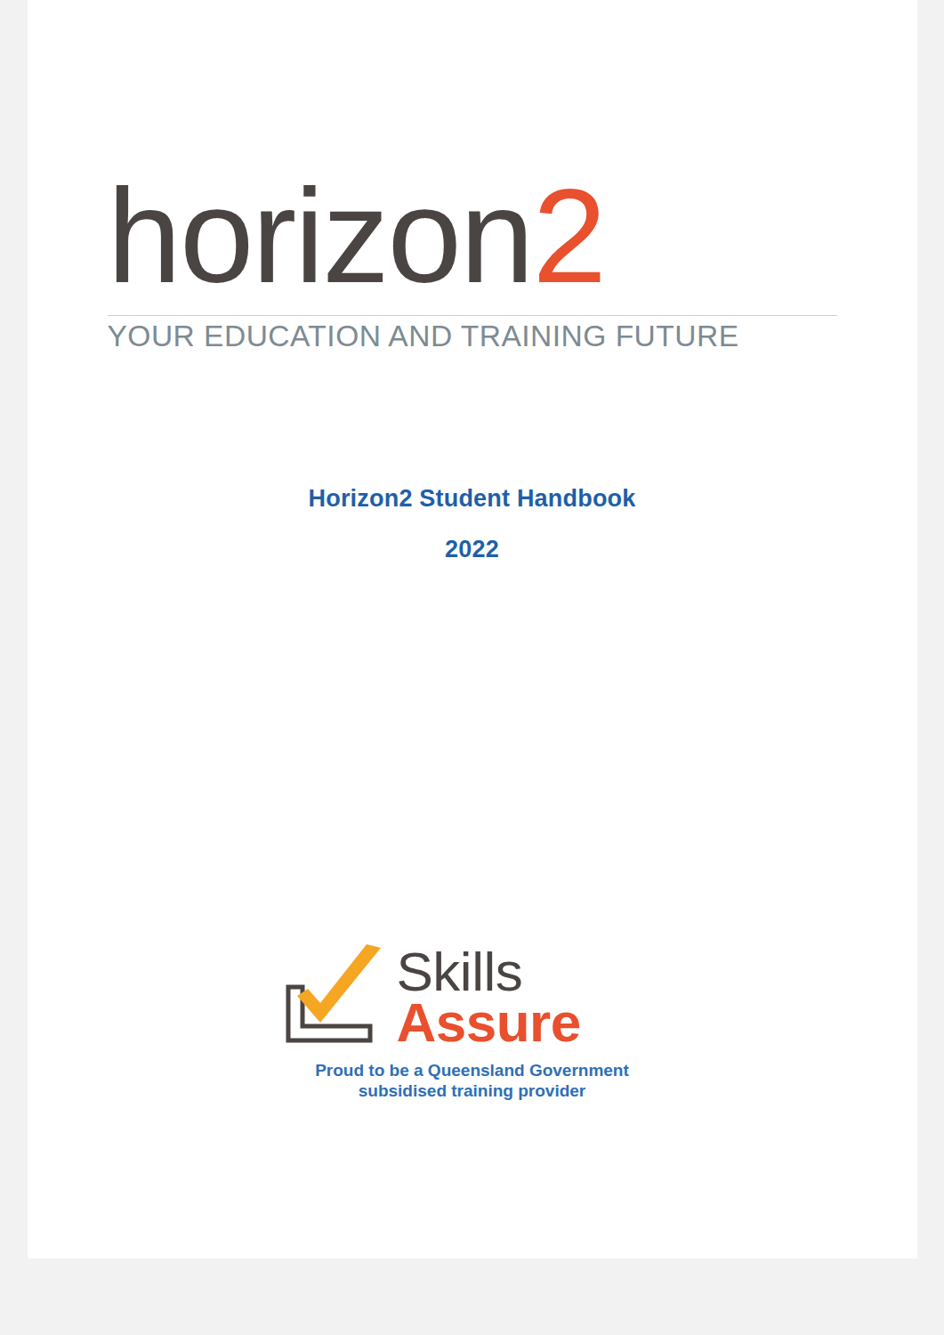horizon2
YOUR EDUCATION AND TRAINING FUTURE
Horizon2 Student Handbook
2022
Skills Assure
Proud to be a Queensland Government subsidised training provider